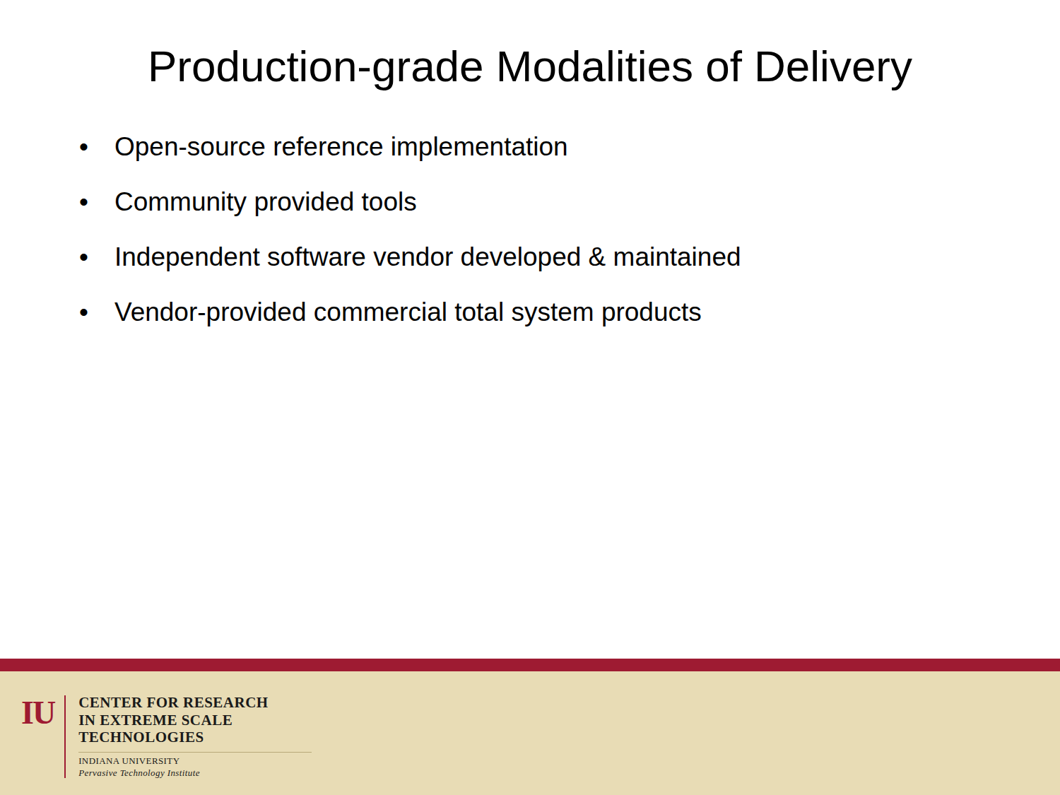Production-grade Modalities of Delivery
Open-source reference implementation
Community provided tools
Independent software vendor developed & maintained
Vendor-provided commercial total system products
IU
Center for Research
in Extreme Scale
Technologies
Indiana University
Pervasive Technology Institute